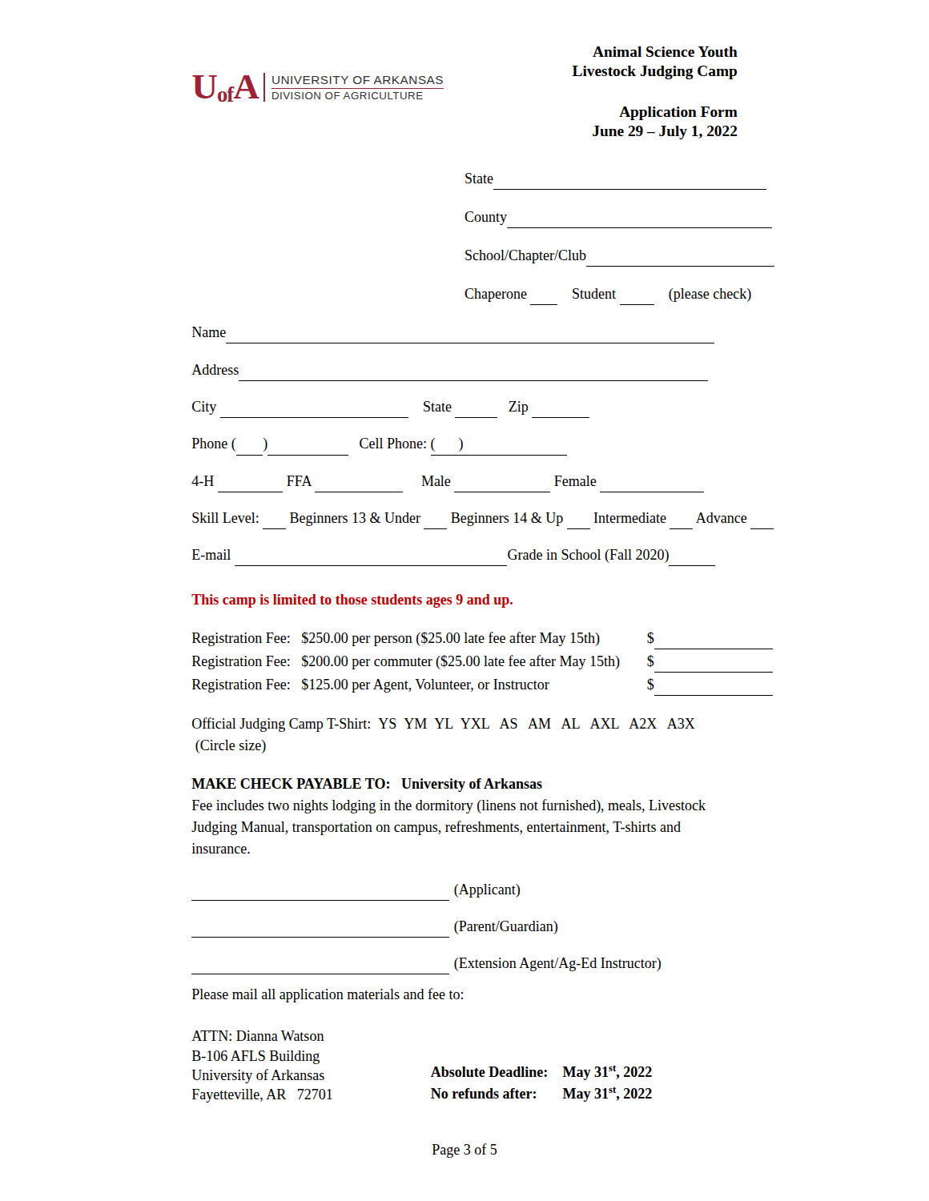UofA
UNIVERSITY OF ARKANSAS
DIVISION OF AGRICULTURE
Animal Science Youth
Livestock Judging Camp
Application Form
June 29 – July 1, 2022
State
County
School/Chapter/Club
Chaperone Student (please check)
Name
Address
City State Zip
Phone ( ) Cell Phone: ( )
4-H FFA Male Female
Skill Level: Beginners 13 & Under Beginners 14 & Up Intermediate Advance
E-mail Grade in School (Fall 2020)
This camp is limited to those students ages 9 and up.
| Registration Fee: $250.00 per person ($25.00 late fee after May 15th) | $ |
| Registration Fee: $200.00 per commuter ($25.00 late fee after May 15th) | $ |
| Registration Fee: $125.00 per Agent, Volunteer, or Instructor | $ |
Official Judging Camp T-Shirt: YS YM YL YXL AS AM AL AXL A2X A3X (Circle size)
MAKE CHECK PAYABLE TO: University of Arkansas
Fee includes two nights lodging in the dormitory (linens not furnished), meals, Livestock Judging Manual, transportation on campus, refreshments, entertainment, T-shirts and insurance.
(Applicant)
(Parent/Guardian)
(Extension Agent/Ag-Ed Instructor)
Please mail all application materials and fee to:
ATTN: Dianna Watson
B-106 AFLS Building
University of Arkansas
Fayetteville, AR 72701
| Absolute Deadline: | May 31 st , 2022 |
| No refunds after: | May 31 st , 2022 |
Page 3 of 5